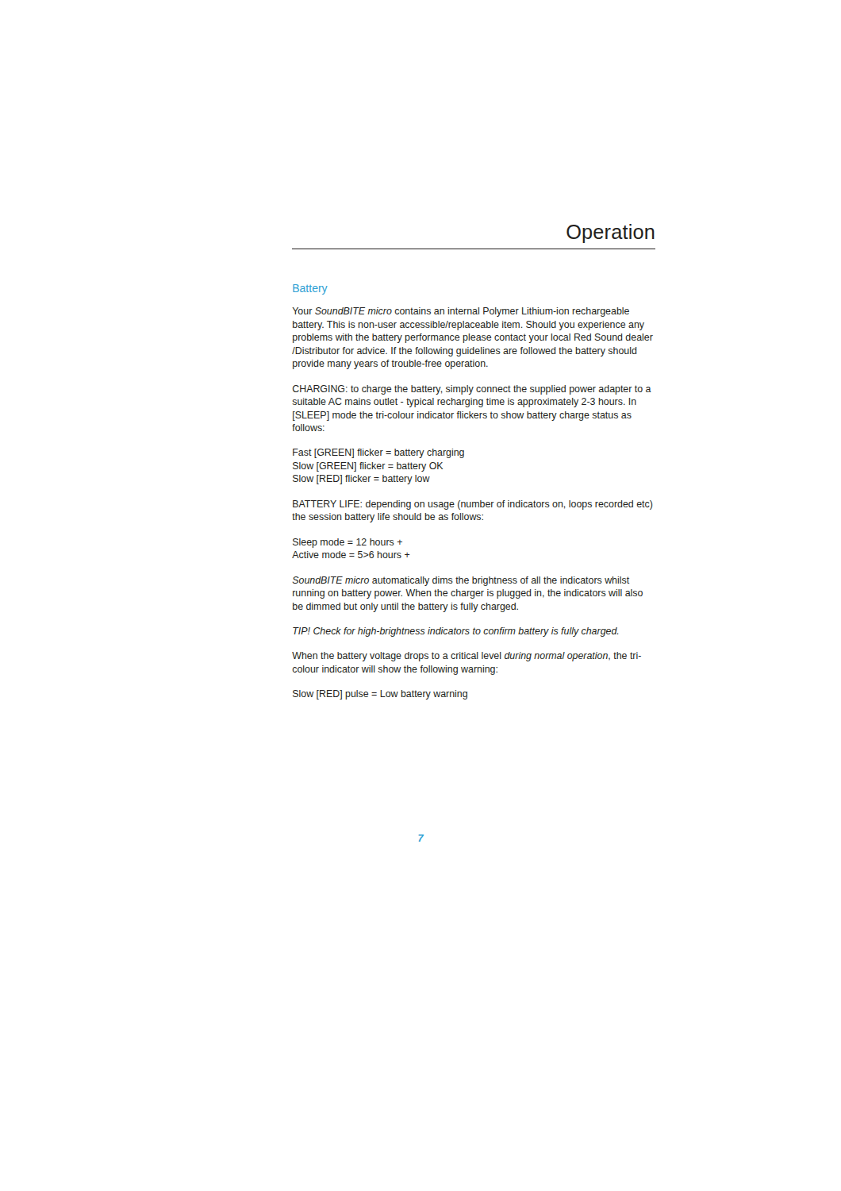Operation
Battery
Your SoundBITE micro contains an internal Polymer Lithium-ion rechargeable battery. This is non-user accessible/replaceable item. Should you experience any problems with the battery performance please contact your local Red Sound dealer /Distributor for advice. If the following guidelines are followed the battery should provide many years of trouble-free operation.
CHARGING: to charge the battery, simply connect the supplied power adapter to a suitable AC mains outlet - typical recharging time is approximately 2-3 hours. In [SLEEP] mode the tri-colour indicator flickers to show battery charge status as follows:
Fast [GREEN] flicker = battery charging
Slow [GREEN] flicker = battery OK
Slow [RED] flicker = battery low
BATTERY LIFE: depending on usage (number of indicators on, loops recorded etc) the session battery life should be as follows:
Sleep mode = 12 hours +
Active mode = 5>6 hours +
SoundBITE micro automatically dims the brightness of all the indicators whilst running on battery power. When the charger is plugged in, the indicators will also be dimmed but only until the battery is fully charged.
TIP! Check for high-brightness indicators to confirm battery is fully charged.
When the battery voltage drops to a critical level during normal operation, the tri-colour indicator will show the following warning:
Slow [RED] pulse = Low battery warning
7